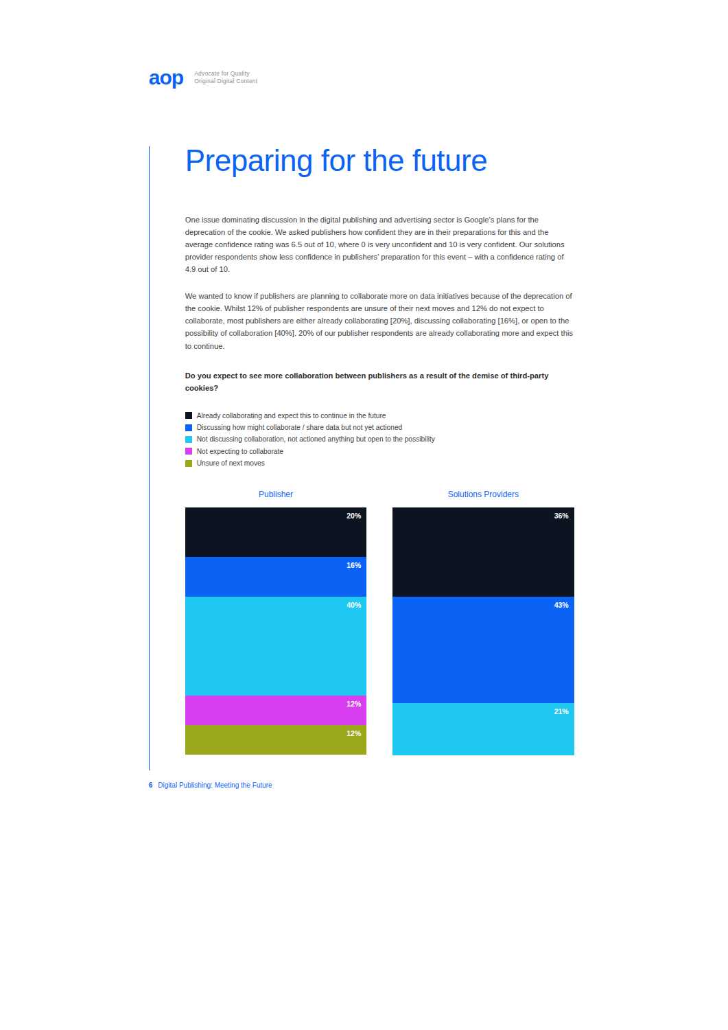aop
Advocate for Quality
Original Digital Content
Preparing for the future
One issue dominating discussion in the digital publishing and advertising sector is Google’s plans for the deprecation of the cookie. We asked publishers how confident they are in their preparations for this and the average confidence rating was 6.5 out of 10, where 0 is very unconfident and 10 is very confident. Our solutions provider respondents show less confidence in publishers’ preparation for this event – with a confidence rating of 4.9 out of 10.
We wanted to know if publishers are planning to collaborate more on data initiatives because of the deprecation of the cookie. Whilst 12% of publisher respondents are unsure of their next moves and 12% do not expect to collaborate, most publishers are either already collaborating [20%], discussing collaborating [16%], or open to the possibility of collaboration [40%]. 20% of our publisher respondents are already collaborating more and expect this to continue.
Do you expect to see more collaboration between publishers as a result of the demise of third-party cookies?
Already collaborating and expect this to continue in the future
Discussing how might collaborate / share data but not yet actioned
Not discussing collaboration, not actioned anything but open to the possibility
Not expecting to collaborate
Unsure of next moves
Publisher
20%
16%
40%
12%
12%
Solutions Providers
36%
43%
21%
6 Digital Publishing: Meeting the Future